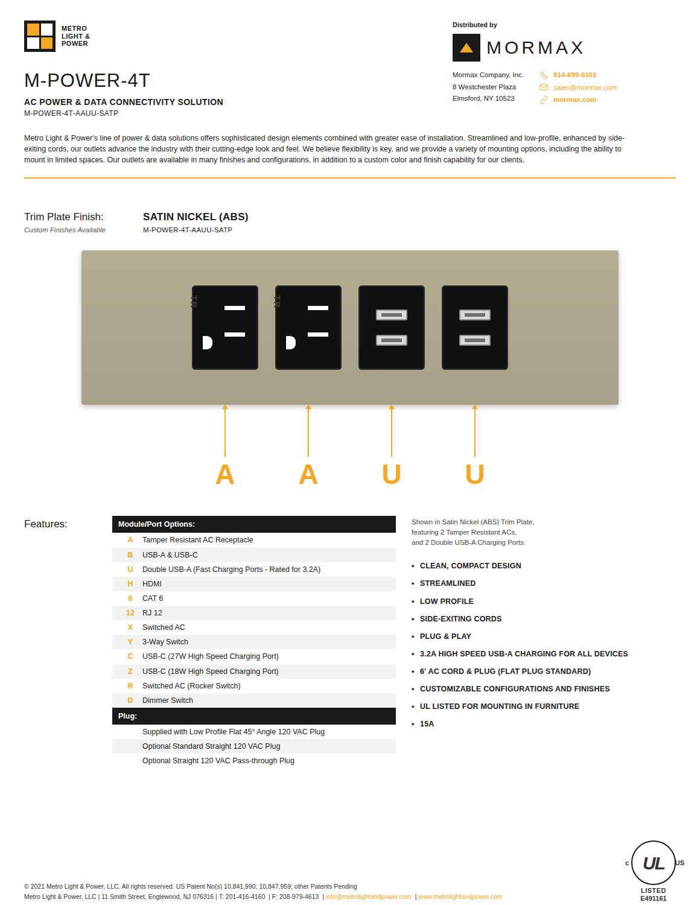METRO
LIGHT &
POWER
M-POWER-4T
AC Power & Data Connectivity Solution
M-POWER-4T-AAUU-SATP
Distributed by
MORMAX
Mormax Company, Inc.
8 Westchester Plaza
Elmsford, NY 10523
914-699-0101
sales@mormax.com
mormax.com
Metro Light & Power's line of power & data solutions offers sophisticated design elements combined with greater ease of installation. Streamlined and low-profile, enhanced by side-exiting cords, our outlets advance the industry with their cutting-edge look and feel. We believe flexibility is key, and we provide a variety of mounting options, including the ability to mount in limited spaces. Our outlets are available in many finishes and configurations, in addition to a custom color and finish capability for our clients.
Trim Plate Finish:
Custom Finishes Available
SATIN NICKEL (ABS)
M-POWER-4T-AAUU-SATP
TR
TR
A
A
U
U
Features:
Module/Port Options:
ATamper Resistant AC Receptacle
BUSB-A & USB-C
UDouble USB-A (Fast Charging Ports - Rated for 3.2A)
HHDMI
6 CAT 6
12 RJ 12
XSwitched AC
Y 3-Way Switch
CUSB-C (27W High Speed Charging Port)
ZUSB-C (18W High Speed Charging Port)
RSwitched AC (Rocker Switch)
DDimmer Switch
Plug:
Supplied with Low Profile Flat 45° Angle 120 VAC Plug
Optional Standard Straight 120 VAC Plug
Optional Straight 120 VAC Pass-through Plug
Shown in Satin Nickel (ABS) Trim Plate,
featuring 2 Tamper Resistant ACs,
and 2 Double USB-A Charging Ports.
CLEAN, COMPACT DESIGN
STREAMLINED
LOW PROFILE
SIDE-EXITING CORDS
PLUG & PLAY
3.2A HIGH SPEED USB-A CHARGING FOR ALL DEVICES
6' AC CORD & PLUG (FLAT PLUG STANDARD)
CUSTOMIZABLE CONFIGURATIONS AND FINISHES
UL LISTED FOR MOUNTING IN FURNITURE
15A
© 2021 Metro Light & Power, LLC. All rights reserved. US Patent No(s) 10,841,990; 10,847,959; other Patents Pending
Metro Light & Power, LLC | 11 Smith Street, Englewood, NJ 076316 | T: 201-416-4160 | F: 208-979-4613 | info@metrolightandpower.com | www.metrolightandpower.com
c UL US
LISTED
E491161